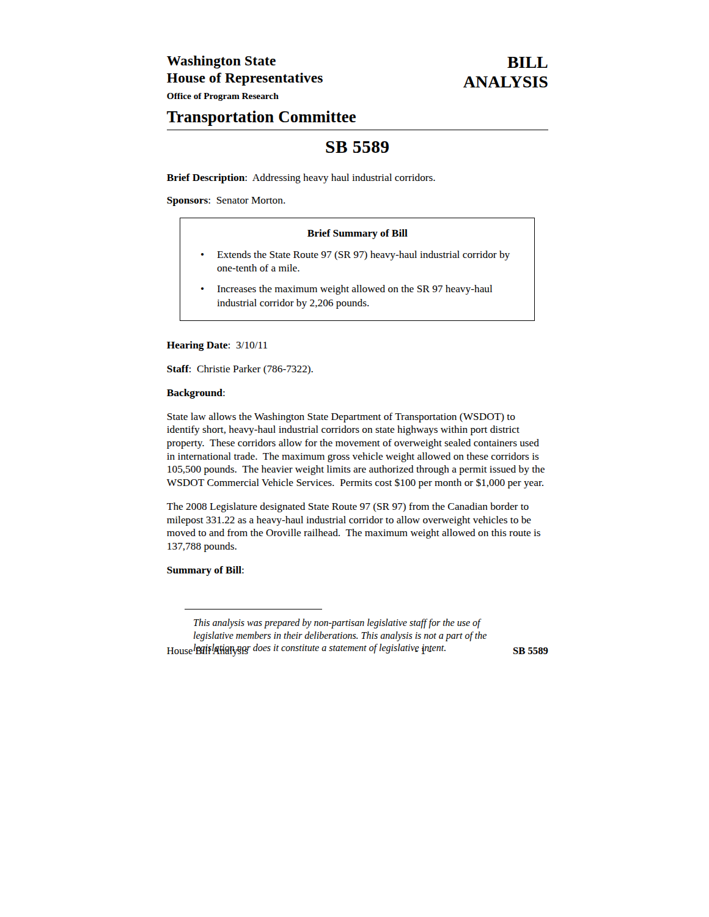| Washington State House of Representatives Office of Program Research | BILL ANALYSIS |
Transportation Committee
SB 5589
Brief Description: Addressing heavy haul industrial corridors.
Sponsors: Senator Morton.
Brief Summary of Bill
Extends the State Route 97 (SR 97) heavy-haul industrial corridor by one-tenth of a mile.
Increases the maximum weight allowed on the SR 97 heavy-haul industrial corridor by 2,206 pounds.
Hearing Date: 3/10/11
Staff: Christie Parker (786-7322).
Background:
State law allows the Washington State Department of Transportation (WSDOT) to identify short, heavy-haul industrial corridors on state highways within port district property. These corridors allow for the movement of overweight sealed containers used in international trade. The maximum gross vehicle weight allowed on these corridors is 105,500 pounds. The heavier weight limits are authorized through a permit issued by the WSDOT Commercial Vehicle Services. Permits cost $100 per month or $1,000 per year.
The 2008 Legislature designated State Route 97 (SR 97) from the Canadian border to milepost 331.22 as a heavy-haul industrial corridor to allow overweight vehicles to be moved to and from the Oroville railhead. The maximum weight allowed on this route is 137,788 pounds.
Summary of Bill:
This analysis was prepared by non-partisan legislative staff for the use of legislative members in their deliberations. This analysis is not a part of the legislation nor does it constitute a statement of legislative intent.
| House Bill Analysis | - 1 - | SB 5589 |